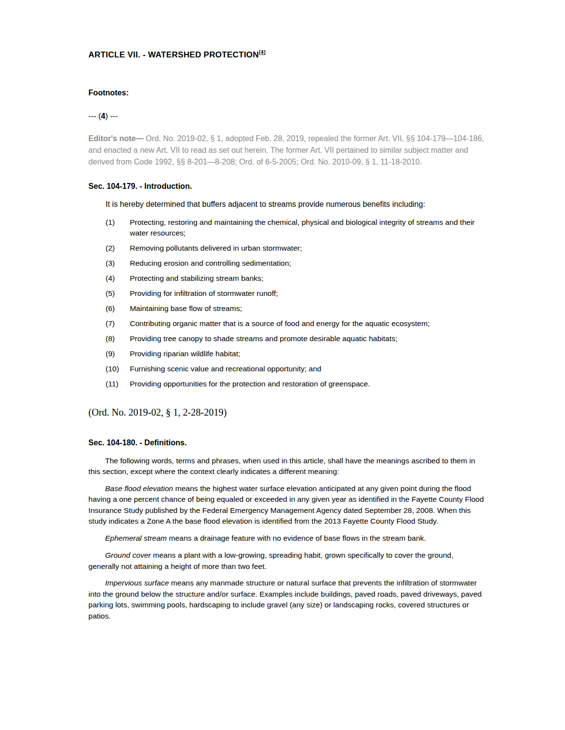ARTICLE VII. - WATERSHED PROTECTION[4]
Footnotes:
--- (4) ---
Editor's note— Ord. No. 2019-02, § 1, adopted Feb. 28, 2019, repealed the former Art. VII, §§ 104-179—104-186, and enacted a new Art. VII to read as set out herein. The former Art. VII pertained to similar subject matter and derived from Code 1992, §§ 8-201—8-208; Ord. of 6-5-2005; Ord. No. 2010-09, § 1, 11-18-2010.
Sec. 104-179. - Introduction.
It is hereby determined that buffers adjacent to streams provide numerous benefits including:
(1) Protecting, restoring and maintaining the chemical, physical and biological integrity of streams and their water resources;
(2) Removing pollutants delivered in urban stormwater;
(3) Reducing erosion and controlling sedimentation;
(4) Protecting and stabilizing stream banks;
(5) Providing for infiltration of stormwater runoff;
(6) Maintaining base flow of streams;
(7) Contributing organic matter that is a source of food and energy for the aquatic ecosystem;
(8) Providing tree canopy to shade streams and promote desirable aquatic habitats;
(9) Providing riparian wildlife habitat;
(10) Furnishing scenic value and recreational opportunity; and
(11) Providing opportunities for the protection and restoration of greenspace.
(Ord. No. 2019-02, § 1, 2-28-2019)
Sec. 104-180. - Definitions.
The following words, terms and phrases, when used in this article, shall have the meanings ascribed to them in this section, except where the context clearly indicates a different meaning:
Base flood elevation means the highest water surface elevation anticipated at any given point during the flood having a one percent chance of being equaled or exceeded in any given year as identified in the Fayette County Flood Insurance Study published by the Federal Emergency Management Agency dated September 28, 2008. When this study indicates a Zone A the base flood elevation is identified from the 2013 Fayette County Flood Study.
Ephemeral stream means a drainage feature with no evidence of base flows in the stream bank.
Ground cover means a plant with a low-growing, spreading habit, grown specifically to cover the ground, generally not attaining a height of more than two feet.
Impervious surface means any manmade structure or natural surface that prevents the infiltration of stormwater into the ground below the structure and/or surface. Examples include buildings, paved roads, paved driveways, paved parking lots, swimming pools, hardscaping to include gravel (any size) or landscaping rocks, covered structures or patios.